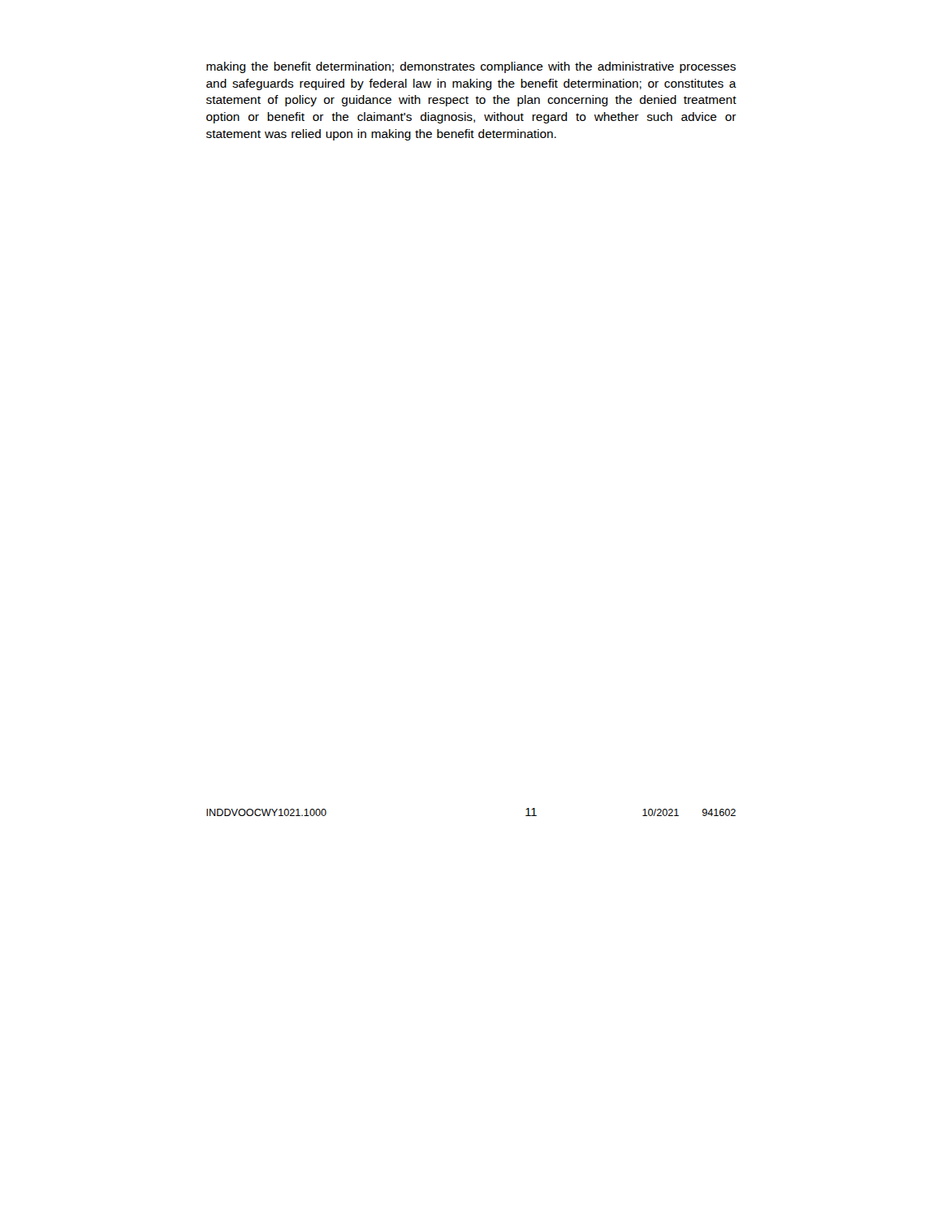making the benefit determination; demonstrates compliance with the administrative processes and safeguards required by federal law in making the benefit determination; or constitutes a statement of policy or guidance with respect to the plan concerning the denied treatment option or benefit or the claimant's diagnosis, without regard to whether such advice or statement was relied upon in making the benefit determination.
INDDVOOCWY1021.1000
11
10/2021941602